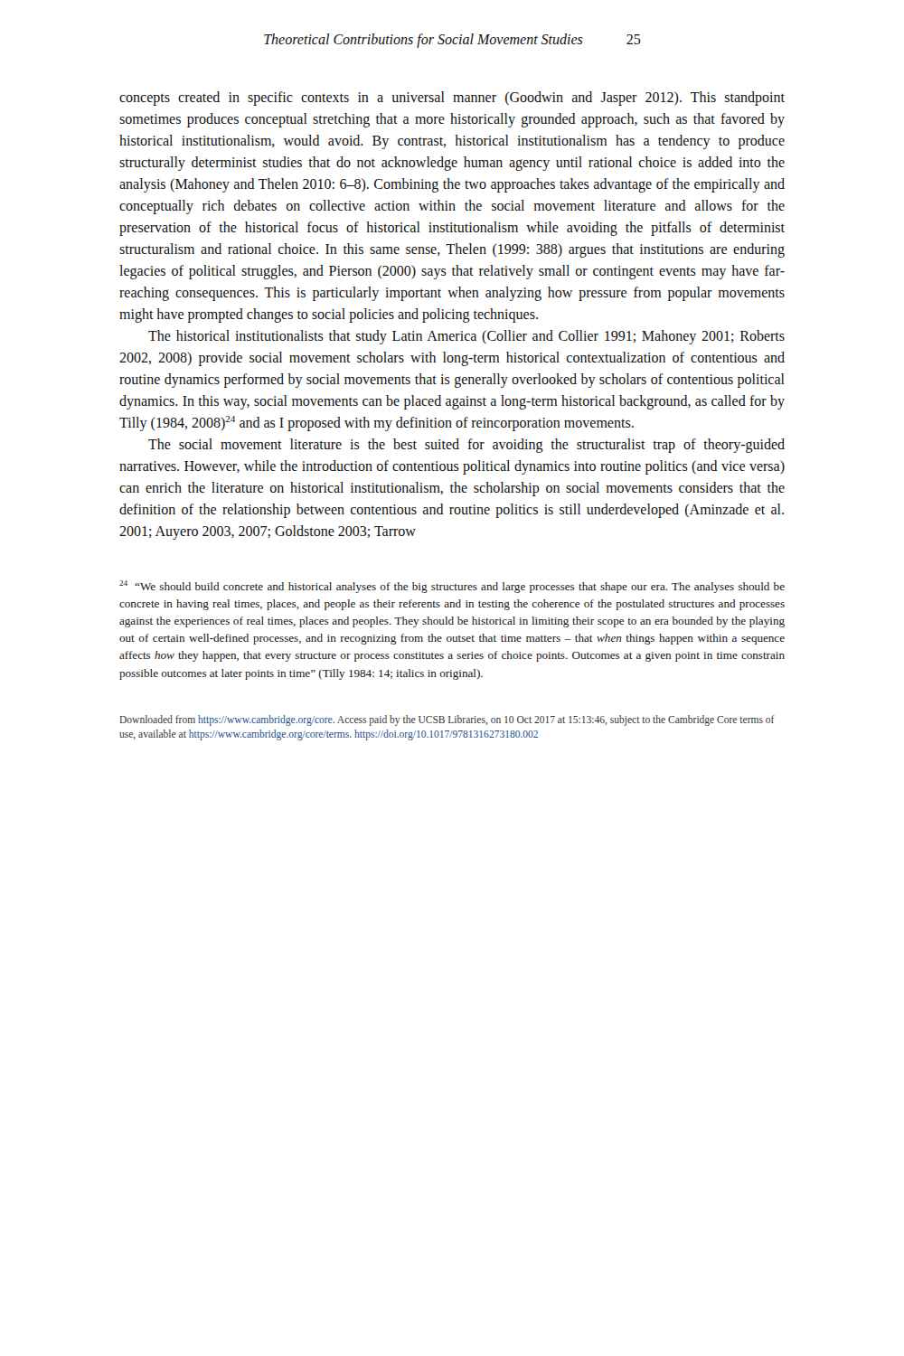Theoretical Contributions for Social Movement Studies 25
concepts created in specific contexts in a universal manner (Goodwin and Jasper 2012). This standpoint sometimes produces conceptual stretching that a more historically grounded approach, such as that favored by historical institutionalism, would avoid. By contrast, historical institutionalism has a tendency to produce structurally determinist studies that do not acknowledge human agency until rational choice is added into the analysis (Mahoney and Thelen 2010: 6–8). Combining the two approaches takes advantage of the empirically and conceptually rich debates on collective action within the social movement literature and allows for the preservation of the historical focus of historical institutionalism while avoiding the pitfalls of determinist structuralism and rational choice. In this same sense, Thelen (1999: 388) argues that institutions are enduring legacies of political struggles, and Pierson (2000) says that relatively small or contingent events may have far-reaching consequences. This is particularly important when analyzing how pressure from popular movements might have prompted changes to social policies and policing techniques.
The historical institutionalists that study Latin America (Collier and Collier 1991; Mahoney 2001; Roberts 2002, 2008) provide social movement scholars with long-term historical contextualization of contentious and routine dynamics performed by social movements that is generally overlooked by scholars of contentious political dynamics. In this way, social movements can be placed against a long-term historical background, as called for by Tilly (1984, 2008)24 and as I proposed with my definition of reincorporation movements.
The social movement literature is the best suited for avoiding the structuralist trap of theory-guided narratives. However, while the introduction of contentious political dynamics into routine politics (and vice versa) can enrich the literature on historical institutionalism, the scholarship on social movements considers that the definition of the relationship between contentious and routine politics is still underdeveloped (Aminzade et al. 2001; Auyero 2003, 2007; Goldstone 2003; Tarrow
24 “We should build concrete and historical analyses of the big structures and large processes that shape our era. The analyses should be concrete in having real times, places, and people as their referents and in testing the coherence of the postulated structures and processes against the experiences of real times, places and peoples. They should be historical in limiting their scope to an era bounded by the playing out of certain well-defined processes, and in recognizing from the outset that time matters – that when things happen within a sequence affects how they happen, that every structure or process constitutes a series of choice points. Outcomes at a given point in time constrain possible outcomes at later points in time” (Tilly 1984: 14; italics in original).
Downloaded from https://www.cambridge.org/core. Access paid by the UCSB Libraries, on 10 Oct 2017 at 15:13:46, subject to the Cambridge Core terms of use, available at https://www.cambridge.org/core/terms. https://doi.org/10.1017/9781316273180.002